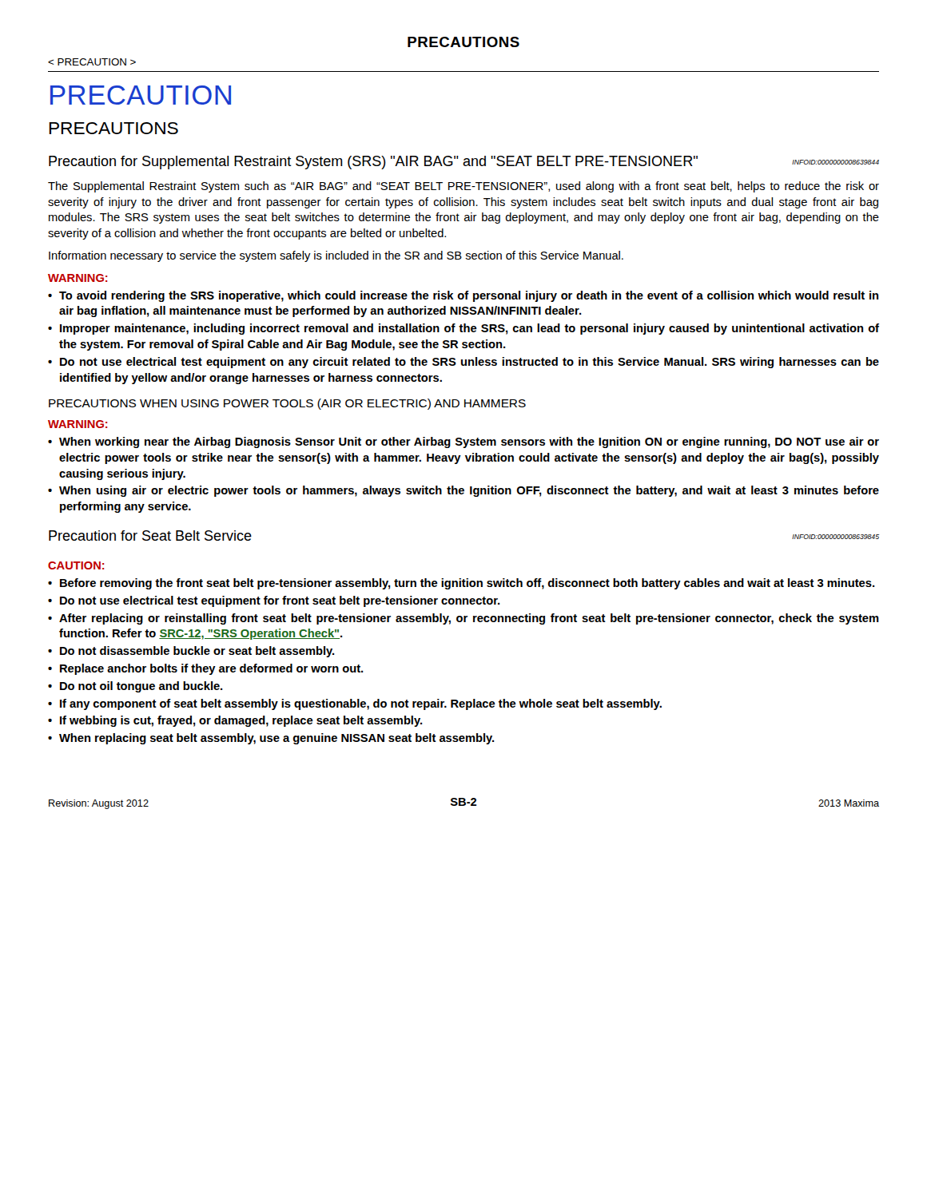PRECAUTIONS
< PRECAUTION >
PRECAUTION
PRECAUTIONS
Precaution for Supplemental Restraint System (SRS) "AIR BAG" and "SEAT BELT PRE-TENSIONER"INFOID:0000000008639844
The Supplemental Restraint System such as “AIR BAG” and “SEAT BELT PRE-TENSIONER”, used along with a front seat belt, helps to reduce the risk or severity of injury to the driver and front passenger for certain types of collision. This system includes seat belt switch inputs and dual stage front air bag modules. The SRS system uses the seat belt switches to determine the front air bag deployment, and may only deploy one front air bag, depending on the severity of a collision and whether the front occupants are belted or unbelted.
Information necessary to service the system safely is included in the SR and SB section of this Service Manual.
WARNING:
To avoid rendering the SRS inoperative, which could increase the risk of personal injury or death in the event of a collision which would result in air bag inflation, all maintenance must be performed by an authorized NISSAN/INFINITI dealer.
Improper maintenance, including incorrect removal and installation of the SRS, can lead to personal injury caused by unintentional activation of the system. For removal of Spiral Cable and Air Bag Module, see the SR section.
Do not use electrical test equipment on any circuit related to the SRS unless instructed to in this Service Manual. SRS wiring harnesses can be identified by yellow and/or orange harnesses or harness connectors.
PRECAUTIONS WHEN USING POWER TOOLS (AIR OR ELECTRIC) AND HAMMERS
WARNING:
When working near the Airbag Diagnosis Sensor Unit or other Airbag System sensors with the Ignition ON or engine running, DO NOT use air or electric power tools or strike near the sensor(s) with a hammer. Heavy vibration could activate the sensor(s) and deploy the air bag(s), possibly causing serious injury.
When using air or electric power tools or hammers, always switch the Ignition OFF, disconnect the battery, and wait at least 3 minutes before performing any service.
Precaution for Seat Belt ServiceINFOID:0000000008639845
CAUTION:
Before removing the front seat belt pre-tensioner assembly, turn the ignition switch off, disconnect both battery cables and wait at least 3 minutes.
Do not use electrical test equipment for front seat belt pre-tensioner connector.
After replacing or reinstalling front seat belt pre-tensioner assembly, or reconnecting front seat belt pre-tensioner connector, check the system function. Refer to SRC-12, "SRS Operation Check".
Do not disassemble buckle or seat belt assembly.
Replace anchor bolts if they are deformed or worn out.
Do not oil tongue and buckle.
If any component of seat belt assembly is questionable, do not repair. Replace the whole seat belt assembly.
If webbing is cut, frayed, or damaged, replace seat belt assembly.
When replacing seat belt assembly, use a genuine NISSAN seat belt assembly.
Revision: August 2012
SB-2
2013 Maxima